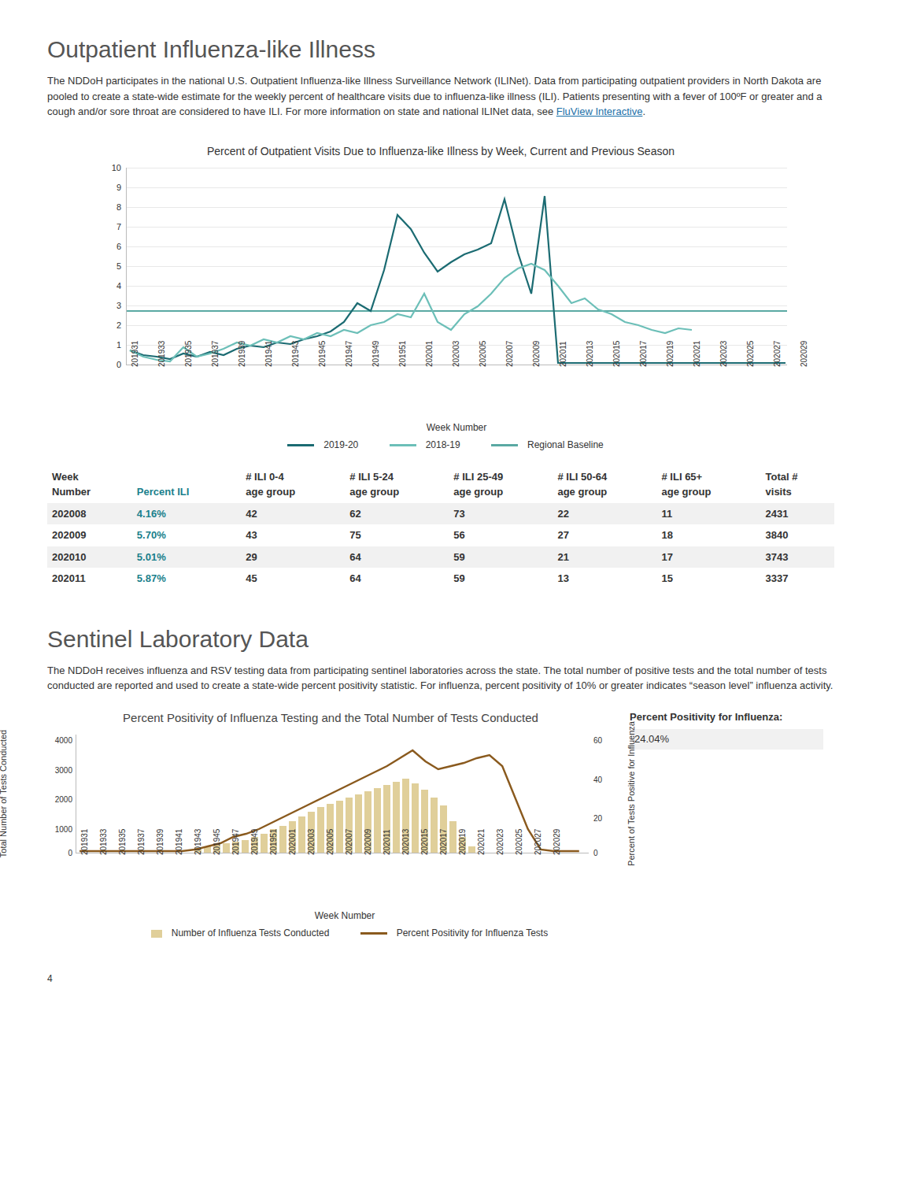Outpatient Influenza-like Illness
The NDDoH participates in the national U.S. Outpatient Influenza-like Illness Surveillance Network (ILINet). Data from participating outpatient providers in North Dakota are pooled to create a state-wide estimate for the weekly percent of healthcare visits due to influenza-like illness (ILI). Patients presenting with a fever of 100ºF or greater and a cough and/or sore throat are considered to have ILI. For more information on state and national ILINet data, see FluView Interactive.
Percent of Outpatient Visits Due to Influenza-like Illness by Week, Current and Previous Season
10 9 8 7 6 5 4 3 2 1 0
201931 201933 201935 201937 201939 201941 201943 201945 201947 201949 201951 202001 202003 202005 202007 202009 202011 202013 202015 202017 202019 202021 202023 202025 202027 202029
Week Number
2019-20 2018-19 Regional Baseline
| Week Number | Percent ILI | # ILI 0-4 age group | # ILI 5-24 age group | # ILI 25-49 age group | # ILI 50-64 age group | # ILI 65+ age group | Total # visits |
| --- | --- | --- | --- | --- | --- | --- | --- |
| 202008 | 4.16% | 42 | 62 | 73 | 22 | 11 | 2431 |
| 202009 | 5.70% | 43 | 75 | 56 | 27 | 18 | 3840 |
| 202010 | 5.01% | 29 | 64 | 59 | 21 | 17 | 3743 |
| 202011 | 5.87% | 45 | 64 | 59 | 13 | 15 | 3337 |
Sentinel Laboratory Data
The NDDoH receives influenza and RSV testing data from participating sentinel laboratories across the state. The total number of positive tests and the total number of tests conducted are reported and used to create a state-wide percent positivity statistic. For influenza, percent positivity of 10% or greater indicates “season level” influenza activity.
Percent Positivity of Influenza Testing and the Total Number of Tests Conducted
Total Number of Tests Conducted
4000 3000 2000 1000 0
60 40 20 0
201931 201933 201935 201937 201939 201941 201943 201945 201947 201949 201951 202001 202003 202005 202007 202009 202011 202013 202015 202017 202019 202021 202023 202025 202027 202029
Percent of Tests Positive for Influenza
Week Number
Number of Influenza Tests Conducted Percent Positivity for Influenza Tests
Percent Positivity for Influenza:
24.04%
4